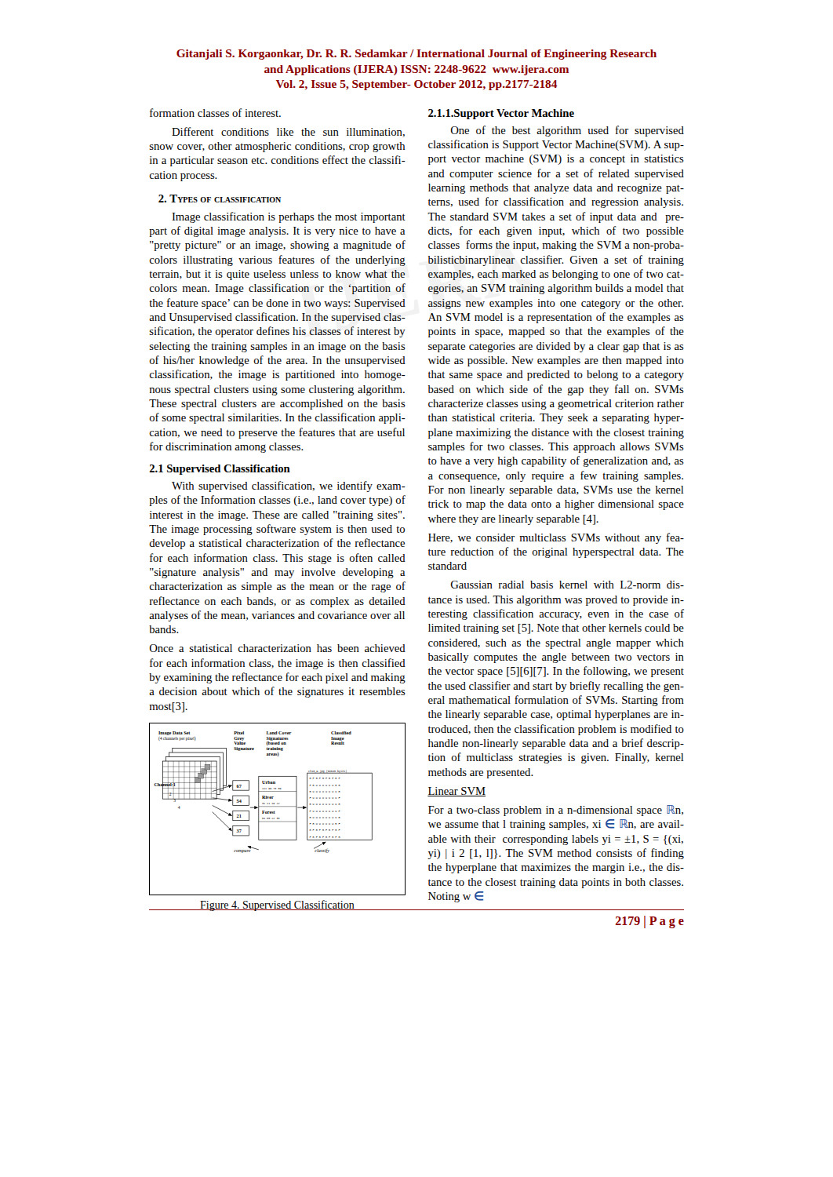IJERA
Gitanjali S. Korgaonkar, Dr. R. R. Sedamkar / International Journal of Engineering Research
and Applications (IJERA) ISSN: 2248-9622 www.ijera.com
Vol. 2, Issue 5, September- October 2012, pp.2177-2184
formation classes of interest.
Different conditions like the sun illumination, snow cover, other atmospheric conditions, crop growth in a particular season etc. conditions effect the classification process.
2. Types of classification
Image classification is perhaps the most important part of digital image analysis. It is very nice to have a "pretty picture" or an image, showing a magnitude of colors illustrating various features of the underlying terrain, but it is quite useless unless to know what the colors mean. Image classification or the ‘partition of the feature space’ can be done in two ways: Supervised and Unsupervised classification. In the supervised classification, the operator defines his classes of interest by selecting the training samples in an image on the basis of his/her knowledge of the area. In the unsupervised classification, the image is partitioned into homogenous spectral clusters using some clustering algorithm. These spectral clusters are accomplished on the basis of some spectral similarities. In the classification application, we need to preserve the features that are useful for discrimination among classes.
2.1 Supervised Classification
With supervised classification, we identify examples of the Information classes (i.e., land cover type) of interest in the image. These are called "training sites". The image processing software system is then used to develop a statistical characterization of the reflectance for each information class. This stage is often called "signature analysis" and may involve developing a characterization as simple as the mean or the rage of reflectance on each bands, or as complex as detailed analyses of the mean, variances and covariance over all bands.
Once a statistical characterization has been achieved for each information class, the image is then classified by examining the reflectance for each pixel and making a decision about which of the signatures it resembles most[3].
Image Data Set (4 channels per pixel) Pixel Grey Value Signature Land Cover Signatures (based on training areas) Classified Image Result Channel:1 2 3 4 67 54 21 37 Urban 111 99 78 09 River 32 11 19 22 Forest 64 80 22 38 ch10_9.jpg (68685 bytes) R F R F R F R F R F F R U U U U U U R R R U U U U U U U U R F U U U U U U U U F R U U U U U U U U R F U U U U U U U U F R U U U U U U U U R F R U U U U U U R F R F R F R F R F R F F R F R F R F R F R compare classify
Figure 4. Supervised Classification
2.1.1.Support Vector Machine
One of the best algorithm used for supervised classification is Support Vector Machine(SVM). A support vector machine (SVM) is a concept in statistics and computer science for a set of related supervised learning methods that analyze data and recognize patterns, used for classification and regression analysis. The standard SVM takes a set of input data and predicts, for each given input, which of two possible classes forms the input, making the SVM a non-probabilisticbinarylinear classifier. Given a set of training examples, each marked as belonging to one of two categories, an SVM training algorithm builds a model that assigns new examples into one category or the other. An SVM model is a representation of the examples as points in space, mapped so that the examples of the separate categories are divided by a clear gap that is as wide as possible. New examples are then mapped into that same space and predicted to belong to a category based on which side of the gap they fall on. SVMs characterize classes using a geometrical criterion rather than statistical criteria. They seek a separating hyperplane maximizing the distance with the closest training samples for two classes. This approach allows SVMs to have a very high capability of generalization and, as a consequence, only require a few training samples. For non linearly separable data, SVMs use the kernel trick to map the data onto a higher dimensional space where they are linearly separable [4].
Here, we consider multiclass SVMs without any feature reduction of the original hyperspectral data. The standard
Gaussian radial basis kernel with L2-norm distance is used. This algorithm was proved to provide interesting classification accuracy, even in the case of limited training set [5]. Note that other kernels could be considered, such as the spectral angle mapper which basically computes the angle between two vectors in the vector space [5][6][7]. In the following, we present the used classifier and start by briefly recalling the general mathematical formulation of SVMs. Starting from the linearly separable case, optimal hyperplanes are introduced, then the classification problem is modified to handle non-linearly separable data and a brief description of multiclass strategies is given. Finally, kernel methods are presented.
Linear SVM
For a two-class problem in a n-dimensional space ℝn, we assume that l training samples, xi ∈ ℝn, are available with their corresponding labels yi = ±1, S = {(xi, yi) | i 2 [1, l]}. The SVM method consists of finding the hyperplane that maximizes the margin i.e., the distance to the closest training data points in both classes. Noting w ∈
2179 | P a g e